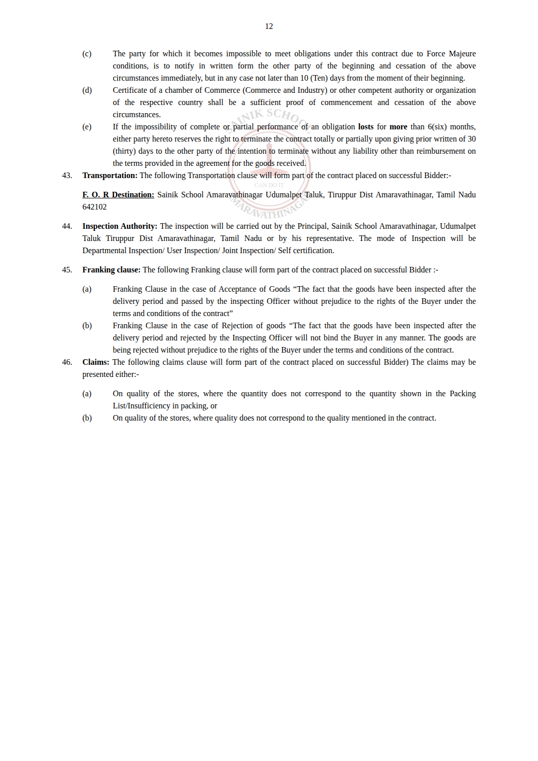12
SAINIK SCHOOL AMARAVATHINAGAR CAN DO IT
(c) The party for which it becomes impossible to meet obligations under this contract due to Force Majeure conditions, is to notify in written form the other party of the beginning and cessation of the above circumstances immediately, but in any case not later than 10 (Ten) days from the moment of their beginning.
(d) Certificate of a chamber of Commerce (Commerce and Industry) or other competent authority or organization of the respective country shall be a sufficient proof of commencement and cessation of the above circumstances.
(e) If the impossibility of complete or partial performance of an obligation losts for more than 6(six) months, either party hereto reserves the right to terminate the contract totally or partially upon giving prior written of 30 (thirty) days to the other party of the intention to terminate without any liability other than reimbursement on the terms provided in the agreement for the goods received.
43. Transportation: The following Transportation clause will form part of the contract placed on successful Bidder:-
F. O. R Destination: Sainik School Amaravathinagar Udumalpet Taluk, Tiruppur Dist Amaravathinagar, Tamil Nadu 642102
44. Inspection Authority: The inspection will be carried out by the Principal, Sainik School Amaravathinagar, Udumalpet Taluk Tiruppur Dist Amaravathinagar, Tamil Nadu or by his representative. The mode of Inspection will be Departmental Inspection/ User Inspection/ Joint Inspection/ Self certification.
45. Franking clause: The following Franking clause will form part of the contract placed on successful Bidder :-
(a) Franking Clause in the case of Acceptance of Goods “The fact that the goods have been inspected after the delivery period and passed by the inspecting Officer without prejudice to the rights of the Buyer under the terms and conditions of the contract”
(b) Franking Clause in the case of Rejection of goods “The fact that the goods have been inspected after the delivery period and rejected by the Inspecting Officer will not bind the Buyer in any manner. The goods are being rejected without prejudice to the rights of the Buyer under the terms and conditions of the contract.
46. Claims: The following claims clause will form part of the contract placed on successful Bidder) The claims may be presented either:-
(a) On quality of the stores, where the quantity does not correspond to the quantity shown in the Packing List/Insufficiency in packing, or
(b) On quality of the stores, where quality does not correspond to the quality mentioned in the contract.